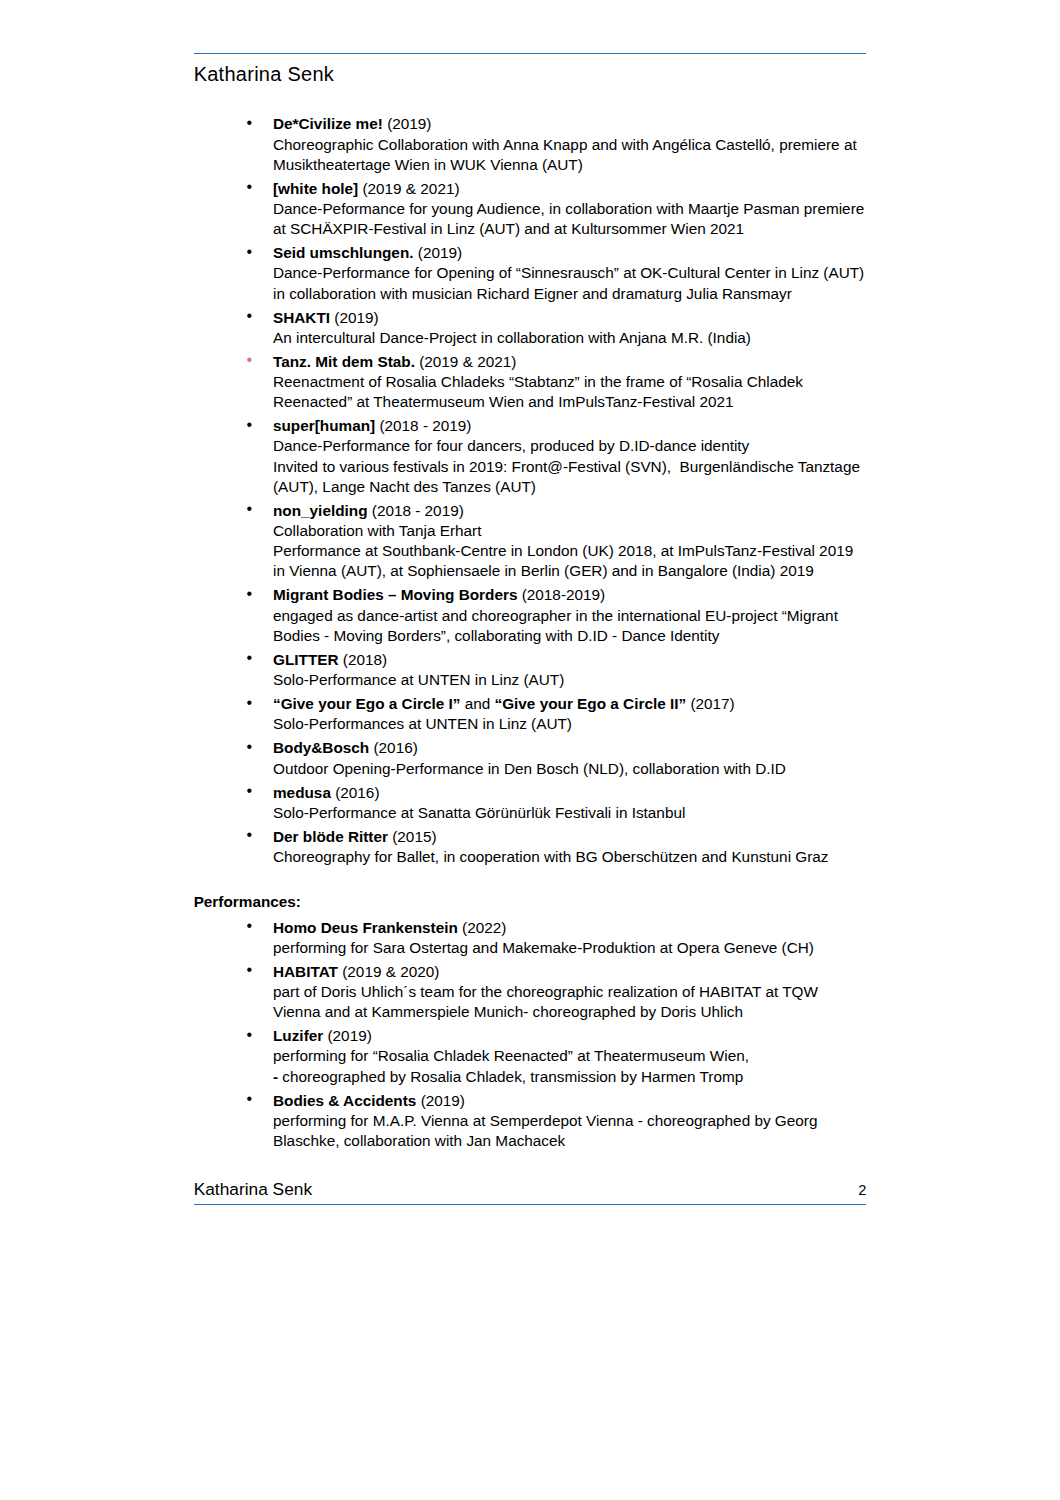Katharina Senk
De*Civilize me! (2019) Choreographic Collaboration with Anna Knapp and with Angélica Castelló, premiere at Musiktheatertage Wien in WUK Vienna (AUT)
[white hole] (2019 & 2021) Dance-Peformance for young Audience, in collaboration with Maartje Pasman premiere at SCHÄXPIR-Festival in Linz (AUT) and at Kultursommer Wien 2021
Seid umschlungen. (2019) Dance-Performance for Opening of “Sinnesrausch” at OK-Cultural Center in Linz (AUT) in collaboration with musician Richard Eigner and dramaturg Julia Ransmayr
SHAKTI (2019) An intercultural Dance-Project in collaboration with Anjana M.R. (India)
Tanz. Mit dem Stab. (2019 & 2021) Reenactment of Rosalia Chladeks “Stabtanz” in the frame of “Rosalia Chladek Reenacted” at Theatermuseum Wien and ImPulsTanz-Festival 2021
super[human] (2018 - 2019) Dance-Performance for four dancers, produced by D.ID-dance identity Invited to various festivals in 2019: Front@-Festival (SVN), Burgenländische Tanztage (AUT), Lange Nacht des Tanzes (AUT)
non_yielding (2018 - 2019) Collaboration with Tanja Erhart Performance at Southbank-Centre in London (UK) 2018, at ImPulsTanz-Festival 2019 in Vienna (AUT), at Sophiensaele in Berlin (GER) and in Bangalore (India) 2019
Migrant Bodies – Moving Borders (2018-2019) engaged as dance-artist and choreographer in the international EU-project “Migrant Bodies - Moving Borders”, collaborating with D.ID - Dance Identity
GLITTER (2018) Solo-Performance at UNTEN in Linz (AUT)
“Give your Ego a Circle I” and “Give your Ego a Circle II” (2017) Solo-Performances at UNTEN in Linz (AUT)
Body&Bosch (2016) Outdoor Opening-Performance in Den Bosch (NLD), collaboration with D.ID
medusa (2016) Solo-Performance at Sanatta Görünürlük Festivali in Istanbul
Der blöde Ritter (2015) Choreography for Ballet, in cooperation with BG Oberschützen and Kunstuni Graz
Performances:
Homo Deus Frankenstein (2022) performing for Sara Ostertag and Makemake-Produktion at Opera Geneve (CH)
HABITAT (2019 & 2020) part of Doris Uhlich´s team for the choreographic realization of HABITAT at TQW Vienna and at Kammerspiele Munich- choreographed by Doris Uhlich
Luzifer (2019) performing for “Rosalia Chladek Reenacted” at Theatermuseum Wien, - choreographed by Rosalia Chladek, transmission by Harmen Tromp
Bodies & Accidents (2019) performing for M.A.P. Vienna at Semperdepot Vienna - choreographed by Georg Blaschke, collaboration with Jan Machacek
Katharina Senk
2